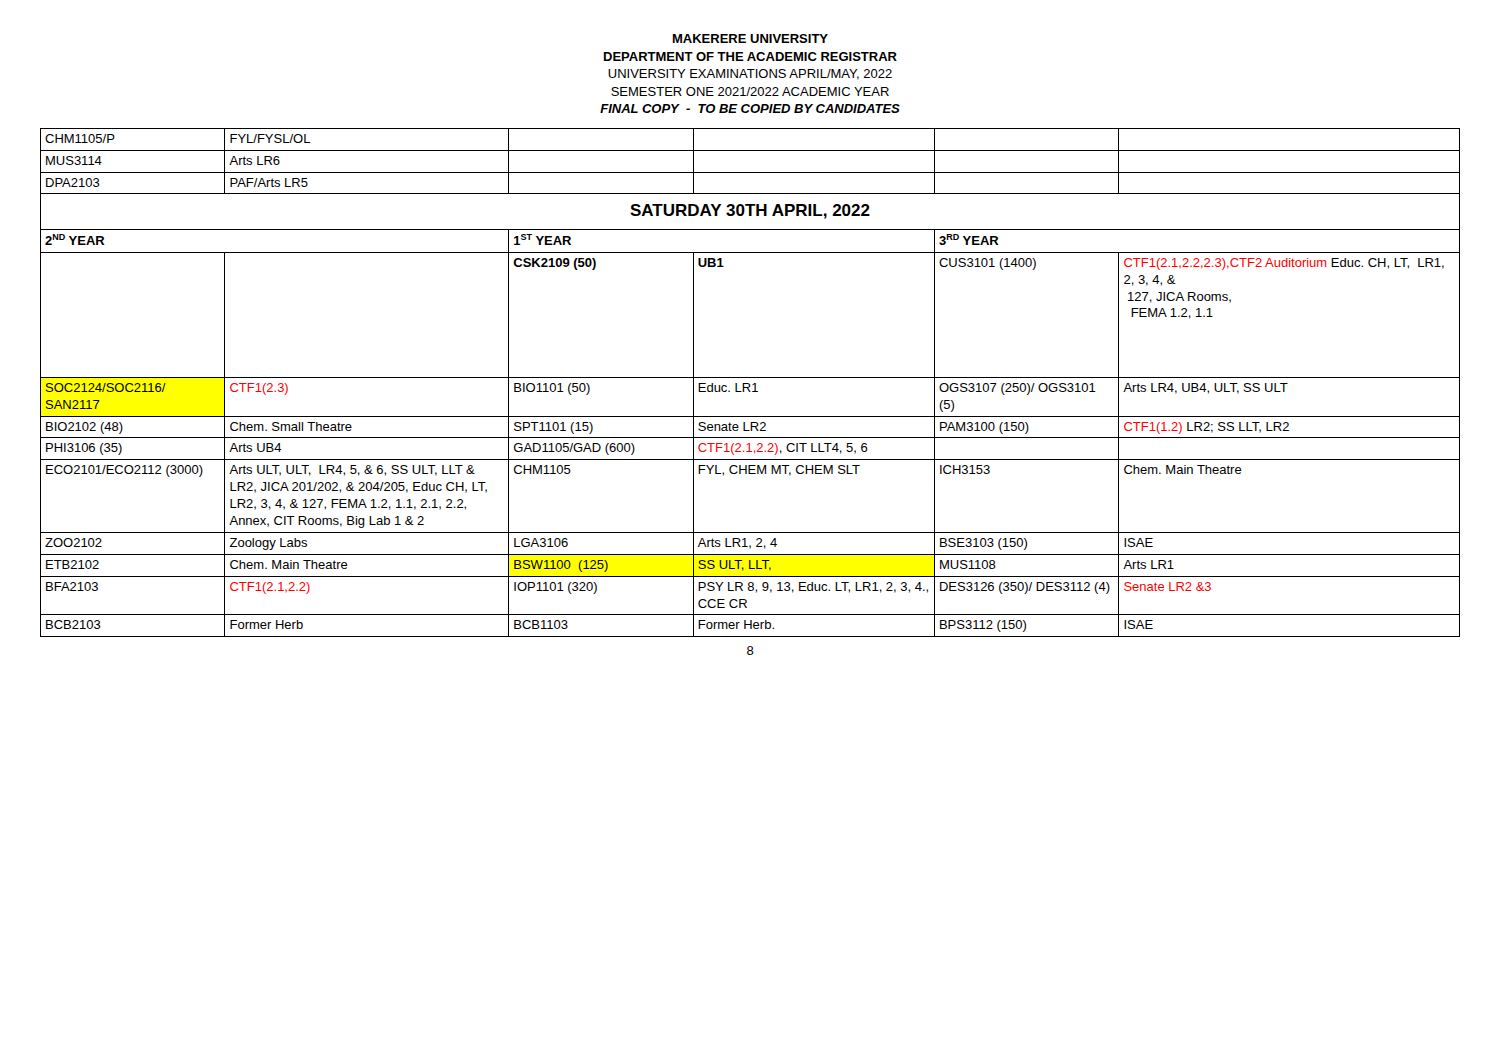MAKERERE UNIVERSITY
DEPARTMENT OF THE ACADEMIC REGISTRAR
UNIVERSITY EXAMINATIONS APRIL/MAY, 2022
SEMESTER ONE 2021/2022 ACADEMIC YEAR
FINAL COPY - TO BE COPIED BY CANDIDATES
| CHM1105/P | FYL/FYSL/OL | | | | |
| MUS3114 | Arts LR6 | | | | |
| DPA2103 | PAF/Arts LR5 | | | | |
| SATURDAY 30TH APRIL, 2022 |
| 2 ND YEAR | 1 ST YEAR | 3 RD YEAR |
| | | CSK2109 (50) | UB1 | CUS3101 (1400) | CTF1(2.1,2.2,2.3),CTF2 Auditorium Educ. CH, LT, LR1, 2, 3, 4, & 127, JICA Rooms, FEMA 1.2, 1.1 |
| SOC2124/SOC2116/ SAN2117 | CTF1(2.3) | BIO1101 (50) | Educ. LR1 | OGS3107 (250)/ OGS3101 (5) | Arts LR4, UB4, ULT, SS ULT |
| BIO2102 (48) | Chem. Small Theatre | SPT1101 (15) | Senate LR2 | PAM3100 (150) | CTF1(1.2) LR2; SS LLT, LR2 |
| PHI3106 (35) | Arts UB4 | GAD1105/GAD (600) | CTF1(2.1,2.2) , CIT LLT4, 5, 6 | | |
| ECO2101/ECO2112 (3000) | Arts ULT, ULT, LR4, 5, & 6, SS ULT, LLT & LR2, JICA 201/202, & 204/205, Educ CH, LT, LR2, 3, 4, & 127, FEMA 1.2, 1.1, 2.1, 2.2, Annex, CIT Rooms, Big Lab 1 & 2 | CHM1105 | FYL, CHEM MT, CHEM SLT | ICH3153 | Chem. Main Theatre |
| ZOO2102 | Zoology Labs | LGA3106 | Arts LR1, 2, 4 | BSE3103 (150) | ISAE |
| ETB2102 | Chem. Main Theatre | BSW1100 (125) | SS ULT, LLT, | MUS1108 | Arts LR1 |
| BFA2103 | CTF1(2.1,2.2) | IOP1101 (320) | PSY LR 8, 9, 13, Educ. LT, LR1, 2, 3, 4., CCE CR | DES3126 (350)/ DES3112 (4) | Senate LR2 &3 |
| BCB2103 | Former Herb | BCB1103 | Former Herb. | BPS3112 (150) | ISAE |
8